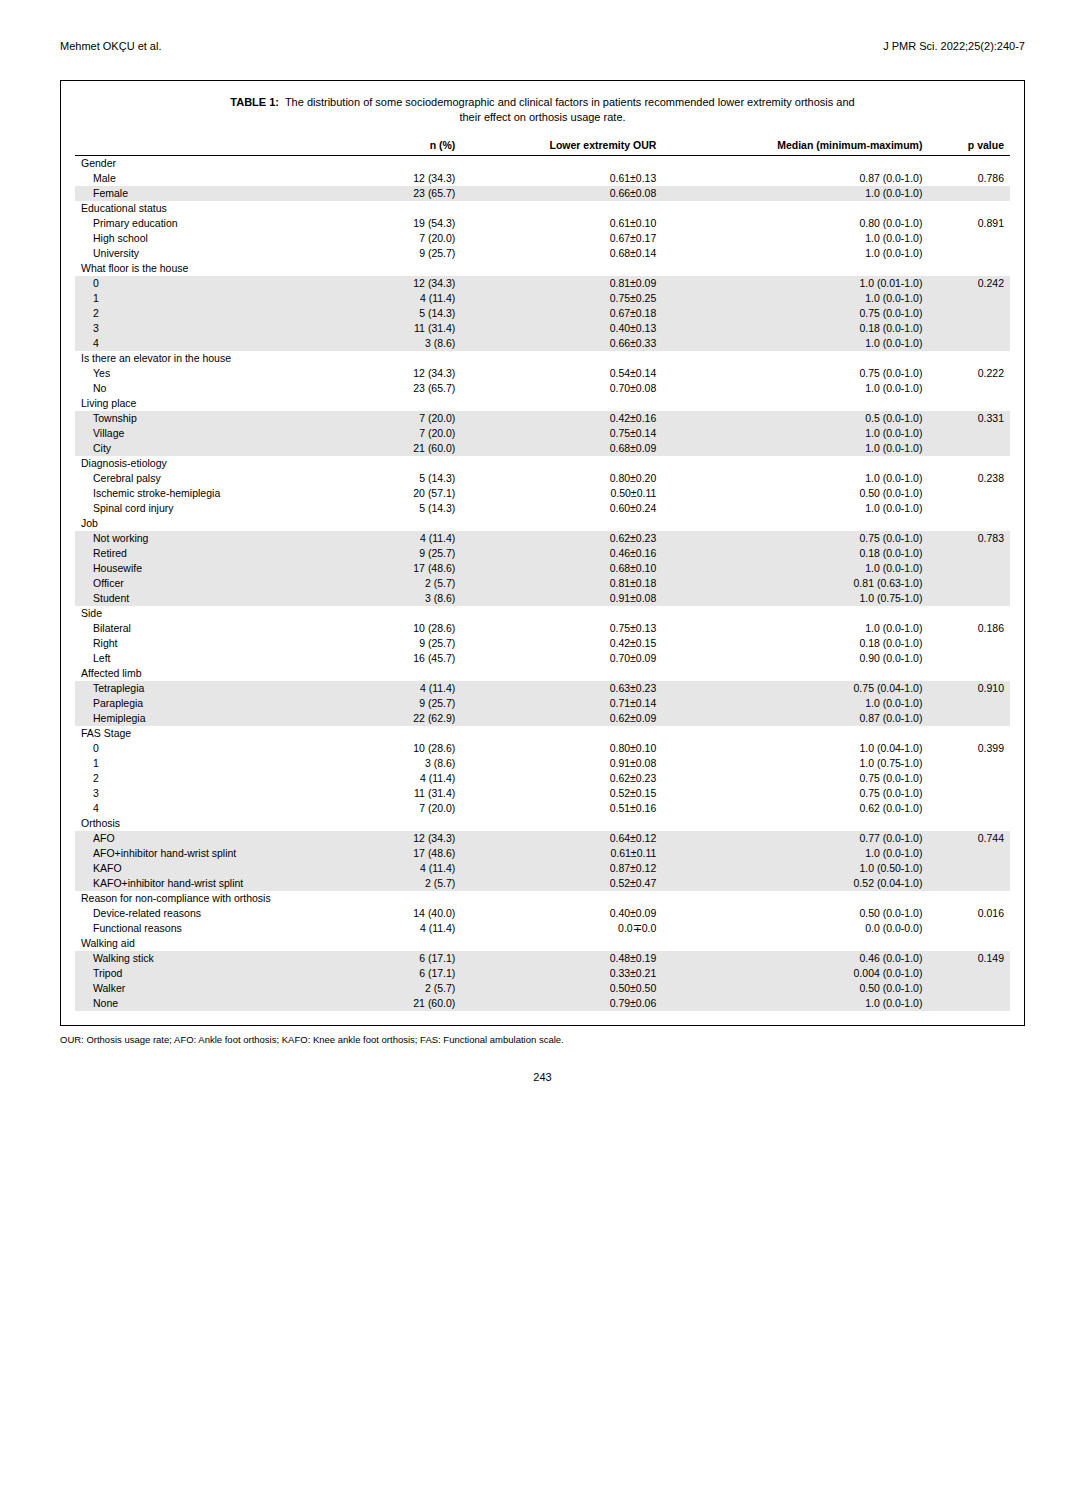Mehmet OKÇU et al.
J PMR Sci. 2022;25(2):240-7
TABLE 1: The distribution of some sociodemographic and clinical factors in patients recommended lower extremity orthosis and
their effect on orthosis usage rate.
| | n (%) | Lower extremity OUR | Median (minimum-maximum) | p value |
| --- | --- | --- | --- | --- |
| Gender |
| Male | 12 (34.3) | 0.61±0.13 | 0.87 (0.0-1.0) | 0.786 |
| Female | 23 (65.7) | 0.66±0.08 | 1.0 (0.0-1.0) | |
| Educational status |
| Primary education | 19 (54.3) | 0.61±0.10 | 0.80 (0.0-1.0) | 0.891 |
| High school | 7 (20.0) | 0.67±0.17 | 1.0 (0.0-1.0) | |
| University | 9 (25.7) | 0.68±0.14 | 1.0 (0.0-1.0) | |
| What floor is the house |
| 0 | 12 (34.3) | 0.81±0.09 | 1.0 (0.01-1.0) | 0.242 |
| 1 | 4 (11.4) | 0.75±0.25 | 1.0 (0.0-1.0) | |
| 2 | 5 (14.3) | 0.67±0.18 | 0.75 (0.0-1.0) | |
| 3 | 11 (31.4) | 0.40±0.13 | 0.18 (0.0-1.0) | |
| 4 | 3 (8.6) | 0.66±0.33 | 1.0 (0.0-1.0) | |
| Is there an elevator in the house |
| Yes | 12 (34.3) | 0.54±0.14 | 0.75 (0.0-1.0) | 0.222 |
| No | 23 (65.7) | 0.70±0.08 | 1.0 (0.0-1.0) | |
| Living place |
| Township | 7 (20.0) | 0.42±0.16 | 0.5 (0.0-1.0) | 0.331 |
| Village | 7 (20.0) | 0.75±0.14 | 1.0 (0.0-1.0) | |
| City | 21 (60.0) | 0.68±0.09 | 1.0 (0.0-1.0) | |
| Diagnosis-etiology |
| Cerebral palsy | 5 (14.3) | 0.80±0.20 | 1.0 (0.0-1.0) | 0.238 |
| Ischemic stroke-hemiplegia | 20 (57.1) | 0.50±0.11 | 0.50 (0.0-1.0) | |
| Spinal cord injury | 5 (14.3) | 0.60±0.24 | 1.0 (0.0-1.0) | |
| Job |
| Not working | 4 (11.4) | 0.62±0.23 | 0.75 (0.0-1.0) | 0.783 |
| Retired | 9 (25.7) | 0.46±0.16 | 0.18 (0.0-1.0) | |
| Housewife | 17 (48.6) | 0.68±0.10 | 1.0 (0.0-1.0) | |
| Officer | 2 (5.7) | 0.81±0.18 | 0.81 (0.63-1.0) | |
| Student | 3 (8.6) | 0.91±0.08 | 1.0 (0.75-1.0) | |
| Side |
| Bilateral | 10 (28.6) | 0.75±0.13 | 1.0 (0.0-1.0) | 0.186 |
| Right | 9 (25.7) | 0.42±0.15 | 0.18 (0.0-1.0) | |
| Left | 16 (45.7) | 0.70±0.09 | 0.90 (0.0-1.0) | |
| Affected limb |
| Tetraplegia | 4 (11.4) | 0.63±0.23 | 0.75 (0.04-1.0) | 0.910 |
| Paraplegia | 9 (25.7) | 0.71±0.14 | 1.0 (0.0-1.0) | |
| Hemiplegia | 22 (62.9) | 0.62±0.09 | 0.87 (0.0-1.0) | |
| FAS Stage |
| 0 | 10 (28.6) | 0.80±0.10 | 1.0 (0.04-1.0) | 0.399 |
| 1 | 3 (8.6) | 0.91±0.08 | 1.0 (0.75-1.0) | |
| 2 | 4 (11.4) | 0.62±0.23 | 0.75 (0.0-1.0) | |
| 3 | 11 (31.4) | 0.52±0.15 | 0.75 (0.0-1.0) | |
| 4 | 7 (20.0) | 0.51±0.16 | 0.62 (0.0-1.0) | |
| Orthosis |
| AFO | 12 (34.3) | 0.64±0.12 | 0.77 (0.0-1.0) | 0.744 |
| AFO+inhibitor hand-wrist splint | 17 (48.6) | 0.61±0.11 | 1.0 (0.0-1.0) | |
| KAFO | 4 (11.4) | 0.87±0.12 | 1.0 (0.50-1.0) | |
| KAFO+inhibitor hand-wrist splint | 2 (5.7) | 0.52±0.47 | 0.52 (0.04-1.0) | |
| Reason for non-compliance with orthosis |
| Device-related reasons | 14 (40.0) | 0.40±0.09 | 0.50 (0.0-1.0) | 0.016 |
| Functional reasons | 4 (11.4) | 0.0∓0.0 | 0.0 (0.0-0.0) | |
| Walking aid |
| Walking stick | 6 (17.1) | 0.48±0.19 | 0.46 (0.0-1.0) | 0.149 |
| Tripod | 6 (17.1) | 0.33±0.21 | 0.004 (0.0-1.0) | |
| Walker | 2 (5.7) | 0.50±0.50 | 0.50 (0.0-1.0) | |
| None | 21 (60.0) | 0.79±0.06 | 1.0 (0.0-1.0) | |
OUR: Orthosis usage rate; AFO: Ankle foot orthosis; KAFO: Knee ankle foot orthosis; FAS: Functional ambulation scale.
243